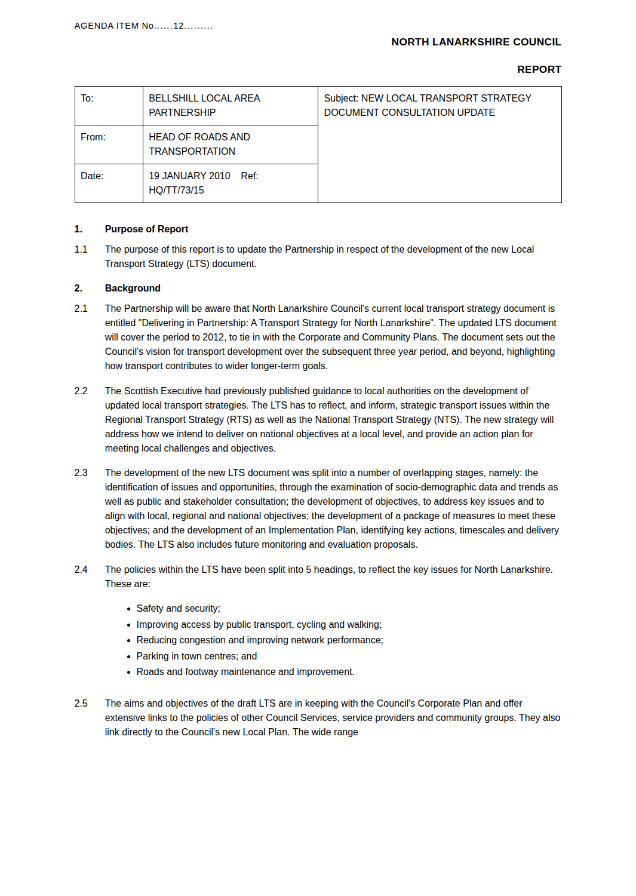AGENDA ITEM No...... 12.........
NORTH LANARKSHIRE COUNCIL
REPORT
| To: | BELLSHILL LOCAL AREA PARTNERSHIP | Subject: NEW LOCAL TRANSPORT STRATEGY DOCUMENT CONSULTATION UPDATE |
| From: | HEAD OF ROADS AND TRANSPORTATION |
| Date: | 19 JANUARY 2010 Ref: HQ/TT/73/15 |
1.
Purpose of Report
1.1
The purpose of this report is to update the Partnership in respect of the development of the new Local Transport Strategy (LTS) document.
2.
Background
2.1
The Partnership will be aware that North Lanarkshire Council's current local transport strategy document is entitled "Delivering in Partnership: A Transport Strategy for North Lanarkshire". The updated LTS document will cover the period to 2012, to tie in with the Corporate and Community Plans. The document sets out the Council's vision for transport development over the subsequent three year period, and beyond, highlighting how transport contributes to wider longer-term goals.
2.2
The Scottish Executive had previously published guidance to local authorities on the development of updated local transport strategies. The LTS has to reflect, and inform, strategic transport issues within the Regional Transport Strategy (RTS) as well as the National Transport Strategy (NTS). The new strategy will address how we intend to deliver on national objectives at a local level, and provide an action plan for meeting local challenges and objectives.
2.3
The development of the new LTS document was split into a number of overlapping stages, namely: the identification of issues and opportunities, through the examination of socio-demographic data and trends as well as public and stakeholder consultation; the development of objectives, to address key issues and to align with local, regional and national objectives; the development of a package of measures to meet these objectives; and the development of an Implementation Plan, identifying key actions, timescales and delivery bodies. The LTS also includes future monitoring and evaluation proposals.
2.4
The policies within the LTS have been split into 5 headings, to reflect the key issues for North Lanarkshire. These are:
Safety and security;
Improving access by public transport, cycling and walking;
Reducing congestion and improving network performance;
Parking in town centres; and
Roads and footway maintenance and improvement.
2.5
The aims and objectives of the draft LTS are in keeping with the Council's Corporate Plan and offer extensive links to the policies of other Council Services, service providers and community groups. They also link directly to the Council's new Local Plan. The wide range